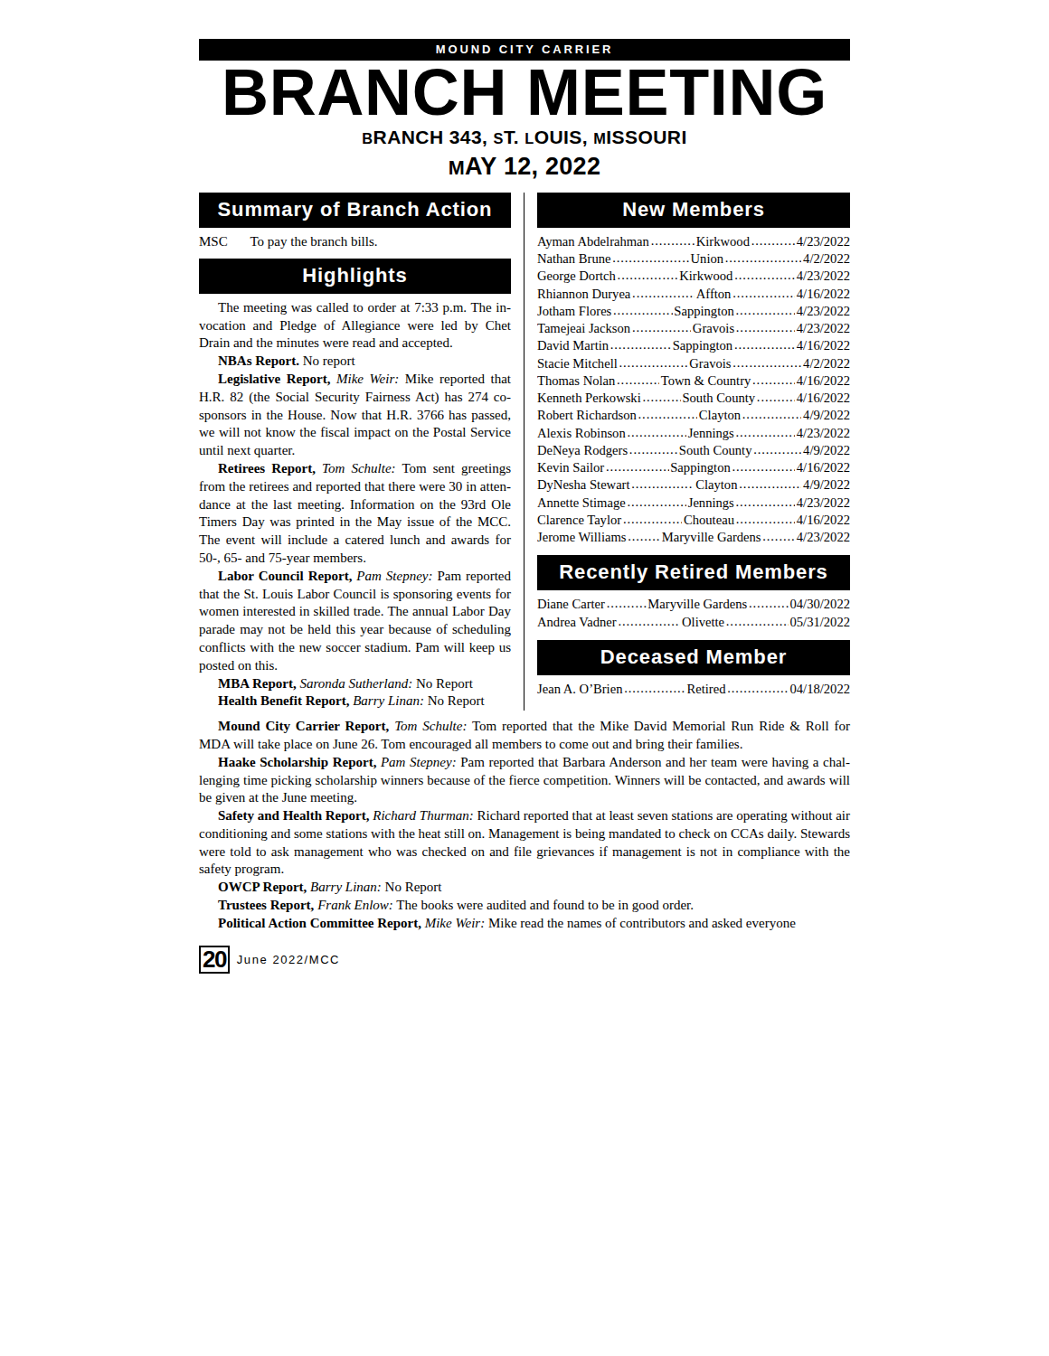Mound City Carrier
BRANCH MEETING
BRANCH 343, ST. LOUIS, MISSOURI
MAY 12, 2022
Summary of Branch Action
MSC To pay the branch bills.
Highlights
The meeting was called to order at 7:33 p.m. The invocation and Pledge of Allegiance were led by Chet Drain and the minutes were read and accepted.
NBAs Report. No report
Legislative Report, Mike Weir: Mike reported that H.R. 82 (the Social Security Fairness Act) has 274 co-sponsors in the House. Now that H.R. 3766 has passed, we will not know the fiscal impact on the Postal Service until next quarter.
Retirees Report, Tom Schulte: Tom sent greetings from the retirees and reported that there were 30 in attendance at the last meeting. Information on the 93rd Ole Timers Day was printed in the May issue of the MCC. The event will include a catered lunch and awards for 50-, 65- and 75-year members.
Labor Council Report, Pam Stepney: Pam reported that the St. Louis Labor Council is sponsoring events for women interested in skilled trade. The annual Labor Day parade may not be held this year because of scheduling conflicts with the new soccer stadium. Pam will keep us posted on this.
MBA Report, Saronda Sutherland: No Report
Health Benefit Report, Barry Linan: No Report
New Members
Ayman Abdelrahman Kirkwood 4/23/2022
Nathan Brune Union 4/2/2022
George Dortch Kirkwood 4/23/2022
Rhiannon Duryea Affton 4/16/2022
Jotham Flores Sappington 4/23/2022
Tamejeai Jackson Gravois 4/23/2022
David Martin Sappington 4/16/2022
Stacie Mitchell Gravois 4/2/2022
Thomas Nolan Town & Country 4/16/2022
Kenneth Perkowski South County 4/16/2022
Robert Richardson Clayton 4/9/2022
Alexis Robinson Jennings 4/23/2022
DeNeya Rodgers South County 4/9/2022
Kevin Sailor Sappington 4/16/2022
DyNesha Stewart Clayton 4/9/2022
Annette Stimage Jennings 4/23/2022
Clarence Taylor Chouteau 4/16/2022
Jerome Williams Maryville Gardens 4/23/2022
Recently Retired Members
Diane Carter Maryville Gardens 04/30/2022
Andrea Vadner Olivette 05/31/2022
Deceased Member
Jean A. O’Brien Retired 04/18/2022
Mound City Carrier Report, Tom Schulte: Tom reported that the Mike David Memorial Run Ride & Roll for MDA will take place on June 26. Tom encouraged all members to come out and bring their families.
Haake Scholarship Report, Pam Stepney: Pam reported that Barbara Anderson and her team were having a challenging time picking scholarship winners because of the fierce competition. Winners will be contacted, and awards will be given at the June meeting.
Safety and Health Report, Richard Thurman: Richard reported that at least seven stations are operating without air conditioning and some stations with the heat still on. Management is being mandated to check on CCAs daily. Stewards were told to ask management who was checked on and file grievances if management is not in compliance with the safety program.
OWCP Report, Barry Linan: No Report
Trustees Report, Frank Enlow: The books were audited and found to be in good order.
Political Action Committee Report, Mike Weir: Mike read the names of contributors and asked everyone
20 June 2022/MCC